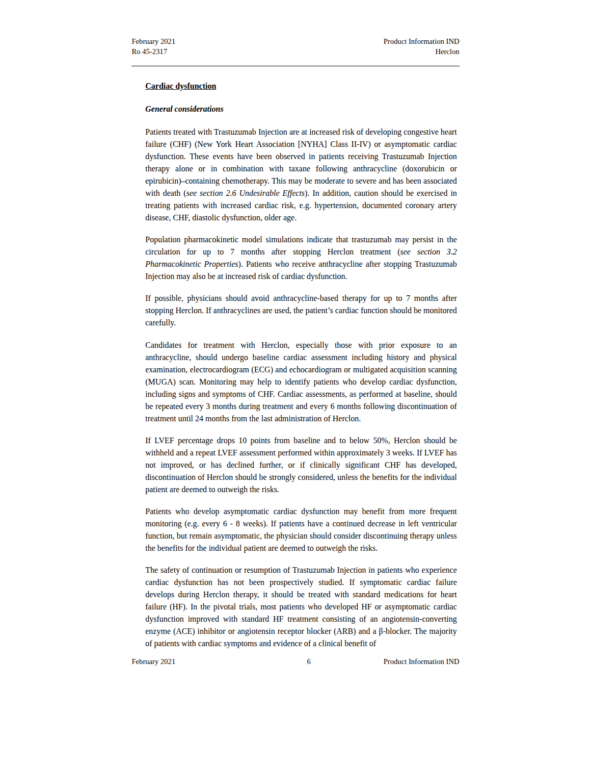February 2021
Ro 45-2317
Product Information IND
Herclon
Cardiac dysfunction
General considerations
Patients treated with Trastuzumab Injection are at increased risk of developing congestive heart failure (CHF) (New York Heart Association [NYHA] Class II-IV) or asymptomatic cardiac dysfunction. These events have been observed in patients receiving Trastuzumab Injection therapy alone or in combination with taxane following anthracycline (doxorubicin or epirubicin)–containing chemotherapy. This may be moderate to severe and has been associated with death (see section 2.6 Undesirable Effects). In addition, caution should be exercised in treating patients with increased cardiac risk, e.g. hypertension, documented coronary artery disease, CHF, diastolic dysfunction, older age.
Population pharmacokinetic model simulations indicate that trastuzumab may persist in the circulation for up to 7 months after stopping Herclon treatment (see section 3.2 Pharmacokinetic Properties). Patients who receive anthracycline after stopping Trastuzumab Injection may also be at increased risk of cardiac dysfunction.
If possible, physicians should avoid anthracycline-based therapy for up to 7 months after stopping Herclon. If anthracyclines are used, the patient’s cardiac function should be monitored carefully.
Candidates for treatment with Herclon, especially those with prior exposure to an anthracycline, should undergo baseline cardiac assessment including history and physical examination, electrocardiogram (ECG) and echocardiogram or multigated acquisition scanning (MUGA) scan. Monitoring may help to identify patients who develop cardiac dysfunction, including signs and symptoms of CHF. Cardiac assessments, as performed at baseline, should be repeated every 3 months during treatment and every 6 months following discontinuation of treatment until 24 months from the last administration of Herclon.
If LVEF percentage drops 10 points from baseline and to below 50%, Herclon should be withheld and a repeat LVEF assessment performed within approximately 3 weeks. If LVEF has not improved, or has declined further, or if clinically significant CHF has developed, discontinuation of Herclon should be strongly considered, unless the benefits for the individual patient are deemed to outweigh the risks.
Patients who develop asymptomatic cardiac dysfunction may benefit from more frequent monitoring (e.g. every 6 - 8 weeks). If patients have a continued decrease in left ventricular function, but remain asymptomatic, the physician should consider discontinuing therapy unless the benefits for the individual patient are deemed to outweigh the risks.
The safety of continuation or resumption of Trastuzumab Injection in patients who experience cardiac dysfunction has not been prospectively studied. If symptomatic cardiac failure develops during Herclon therapy, it should be treated with standard medications for heart failure (HF). In the pivotal trials, most patients who developed HF or asymptomatic cardiac dysfunction improved with standard HF treatment consisting of an angiotensin-converting enzyme (ACE) inhibitor or angiotensin receptor blocker (ARB) and a β-blocker. The majority of patients with cardiac symptoms and evidence of a clinical benefit of
February 2021
6
Product Information IND